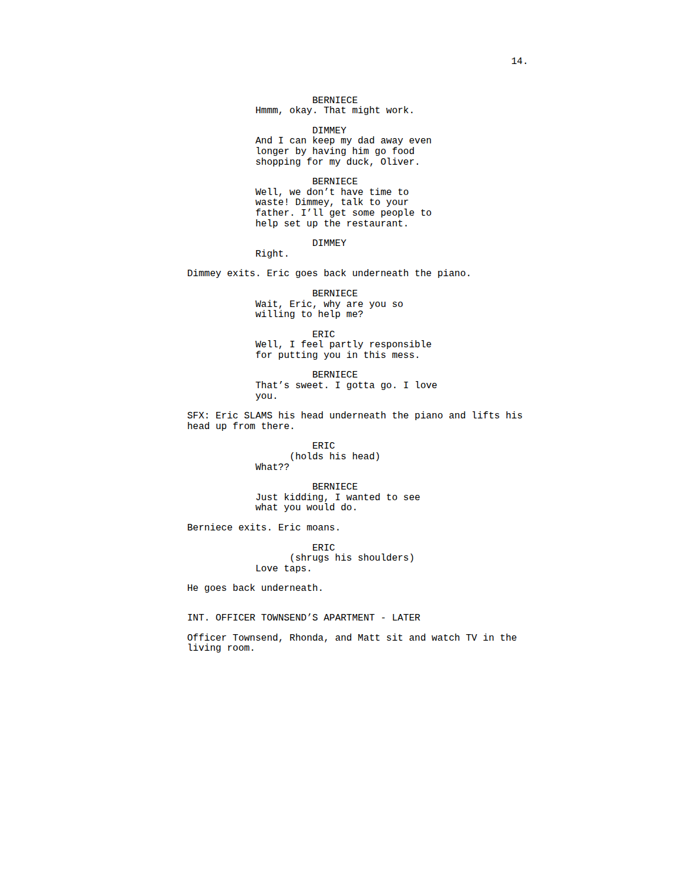14.
BERNIECE
Hmmm, okay. That might work.
DIMMEY
And I can keep my dad away even longer by having him go food shopping for my duck, Oliver.
BERNIECE
Well, we don’t have time to waste! Dimmey, talk to your father. I’ll get some people to help set up the restaurant.
DIMMEY
Right.
Dimmey exits. Eric goes back underneath the piano.
BERNIECE
Wait, Eric, why are you so willing to help me?
ERIC
Well, I feel partly responsible for putting you in this mess.
BERNIECE
That’s sweet. I gotta go. I love you.
SFX: Eric SLAMS his head underneath the piano and lifts his head up from there.
ERIC
(holds his head)
What??
BERNIECE
Just kidding, I wanted to see what you would do.
Berniece exits. Eric moans.
ERIC
(shrugs his shoulders)
Love taps.
He goes back underneath.
INT. OFFICER TOWNSEND’S APARTMENT - LATER
Officer Townsend, Rhonda, and Matt sit and watch TV in the living room.